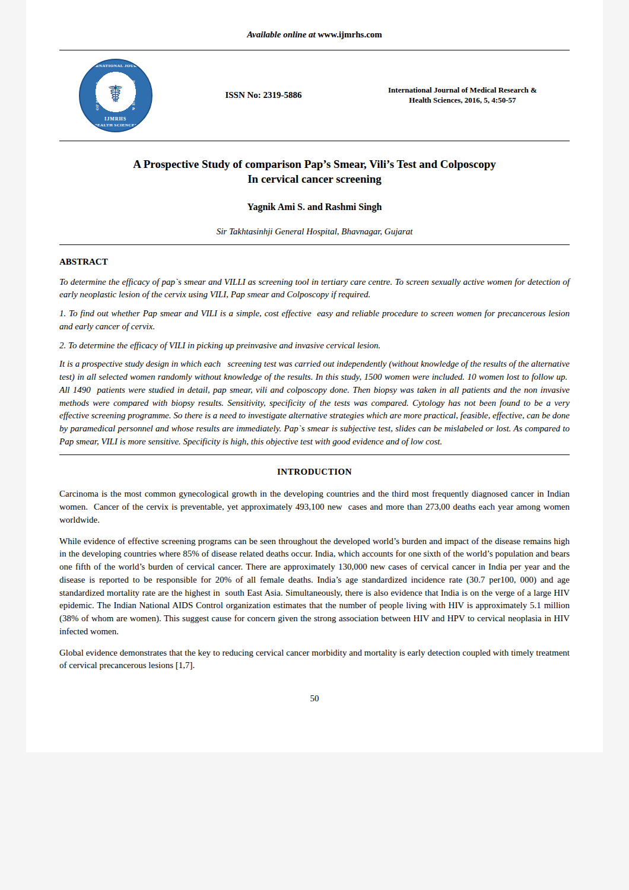Available online at www.ijmrhs.com
| INTERNATIONAL JOURNAL OF MEDICAL RESEARCH & HEALTH SCIENCES ☤ IJMRHS | ISSN No: 2319-5886 | International Journal of Medical Research & Health Sciences, 2016, 5, 4:50-57 |
A Prospective Study of comparison Pap’s Smear, Vili’s Test and Colposcopy
In cervical cancer screening
Yagnik Ami S. and Rashmi Singh
Sir Takhtasinhji General Hospital, Bhavnagar, Gujarat
ABSTRACT
To determine the efficacy of pap`s smear and VILLI as screening tool in tertiary care centre. To screen sexually active women for detection of early neoplastic lesion of the cervix using VILI, Pap smear and Colposcopy if required.
1. To find out whether Pap smear and VILI is a simple, cost effective easy and reliable procedure to screen women for precancerous lesion and early cancer of cervix.
2. To determine the efficacy of VILI in picking up preinvasive and invasive cervical lesion.
It is a prospective study design in which each screening test was carried out independently (without knowledge of the results of the alternative test) in all selected women randomly without knowledge of the results. In this study, 1500 women were included. 10 women lost to follow up. All 1490 patients were studied in detail, pap smear, vili and colposcopy done. Then biopsy was taken in all patients and the non invasive methods were compared with biopsy results. Sensitivity, specificity of the tests was compared. Cytology has not been found to be a very effective screening programme. So there is a need to investigate alternative strategies which are more practical, feasible, effective, can be done by paramedical personnel and whose results are immediately. Pap`s smear is subjective test, slides can be mislabeled or lost. As compared to Pap smear, VILI is more sensitive. Specificity is high, this objective test with good evidence and of low cost.
INTRODUCTION
Carcinoma is the most common gynecological growth in the developing countries and the third most frequently diagnosed cancer in Indian women. Cancer of the cervix is preventable, yet approximately 493,100 new cases and more than 273,00 deaths each year among women worldwide.
While evidence of effective screening programs can be seen throughout the developed world’s burden and impact of the disease remains high in the developing countries where 85% of disease related deaths occur. India, which accounts for one sixth of the world’s population and bears one fifth of the world’s burden of cervical cancer. There are approximately 130,000 new cases of cervical cancer in India per year and the disease is reported to be responsible for 20% of all female deaths. India’s age standardized incidence rate (30.7 per100, 000) and age standardized mortality rate are the highest in south East Asia. Simultaneously, there is also evidence that India is on the verge of a large HIV epidemic. The Indian National AIDS Control organization estimates that the number of people living with HIV is approximately 5.1 million (38% of whom are women). This suggest cause for concern given the strong association between HIV and HPV to cervical neoplasia in HIV infected women.
Global evidence demonstrates that the key to reducing cervical cancer morbidity and mortality is early detection coupled with timely treatment of cervical precancerous lesions [1,7].
50